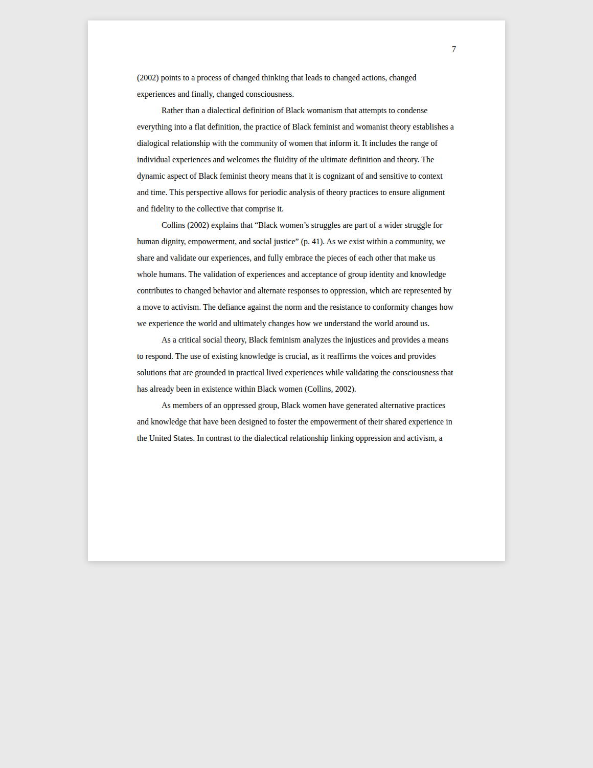7
(2002) points to a process of changed thinking that leads to changed actions, changed experiences and finally, changed consciousness.
Rather than a dialectical definition of Black womanism that attempts to condense everything into a flat definition, the practice of Black feminist and womanist theory establishes a dialogical relationship with the community of women that inform it. It includes the range of individual experiences and welcomes the fluidity of the ultimate definition and theory. The dynamic aspect of Black feminist theory means that it is cognizant of and sensitive to context and time. This perspective allows for periodic analysis of theory practices to ensure alignment and fidelity to the collective that comprise it.
Collins (2002) explains that “Black women’s struggles are part of a wider struggle for human dignity, empowerment, and social justice” (p. 41). As we exist within a community, we share and validate our experiences, and fully embrace the pieces of each other that make us whole humans. The validation of experiences and acceptance of group identity and knowledge contributes to changed behavior and alternate responses to oppression, which are represented by a move to activism. The defiance against the norm and the resistance to conformity changes how we experience the world and ultimately changes how we understand the world around us.
As a critical social theory, Black feminism analyzes the injustices and provides a means to respond. The use of existing knowledge is crucial, as it reaffirms the voices and provides solutions that are grounded in practical lived experiences while validating the consciousness that has already been in existence within Black women (Collins, 2002).
As members of an oppressed group, Black women have generated alternative practices and knowledge that have been designed to foster the empowerment of their shared experience in the United States. In contrast to the dialectical relationship linking oppression and activism, a